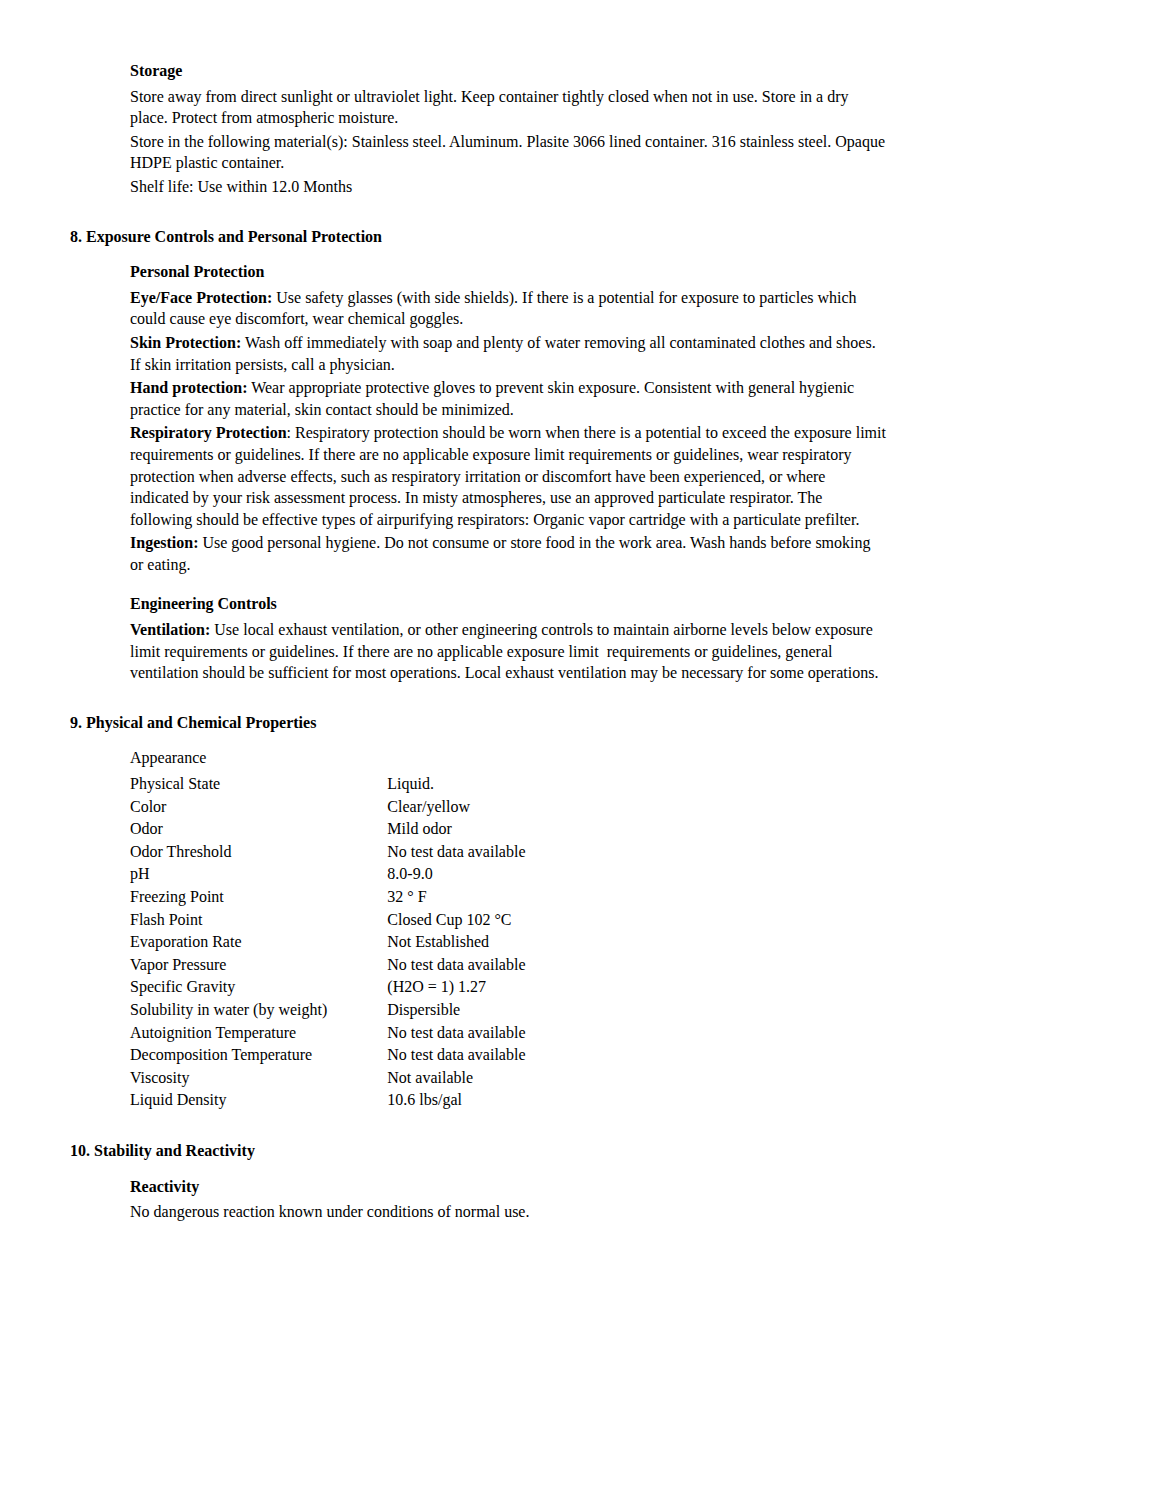Storage
Store away from direct sunlight or ultraviolet light. Keep container tightly closed when not in use. Store in a dry place. Protect from atmospheric moisture.
Store in the following material(s): Stainless steel. Aluminum. Plasite 3066 lined container. 316 stainless steel. Opaque HDPE plastic container.
Shelf life: Use within 12.0 Months
8. Exposure Controls and Personal Protection
Personal Protection
Eye/Face Protection: Use safety glasses (with side shields). If there is a potential for exposure to particles which could cause eye discomfort, wear chemical goggles.
Skin Protection: Wash off immediately with soap and plenty of water removing all contaminated clothes and shoes. If skin irritation persists, call a physician.
Hand protection: Wear appropriate protective gloves to prevent skin exposure. Consistent with general hygienic practice for any material, skin contact should be minimized.
Respiratory Protection: Respiratory protection should be worn when there is a potential to exceed the exposure limit requirements or guidelines. If there are no applicable exposure limit requirements or guidelines, wear respiratory protection when adverse effects, such as respiratory irritation or discomfort have been experienced, or where indicated by your risk assessment process. In misty atmospheres, use an approved particulate respirator. The following should be effective types of airpurifying respirators: Organic vapor cartridge with a particulate prefilter.
Ingestion: Use good personal hygiene. Do not consume or store food in the work area. Wash hands before smoking or eating.
Engineering Controls
Ventilation: Use local exhaust ventilation, or other engineering controls to maintain airborne levels below exposure limit requirements or guidelines. If there are no applicable exposure limit requirements or guidelines, general ventilation should be sufficient for most operations. Local exhaust ventilation may be necessary for some operations.
9. Physical and Chemical Properties
Appearance
| Physical State | Liquid. |
| Color | Clear/yellow |
| Odor | Mild odor |
| Odor Threshold | No test data available |
| pH | 8.0-9.0 |
| Freezing Point | 32 ° F |
| Flash Point | Closed Cup 102 °C |
| Evaporation Rate | Not Established |
| Vapor Pressure | No test data available |
| Specific Gravity | (H2O = 1) 1.27 |
| Solubility in water (by weight) | Dispersible |
| Autoignition Temperature | No test data available |
| Decomposition Temperature | No test data available |
| Viscosity | Not available |
| Liquid Density | 10.6 lbs/gal |
10. Stability and Reactivity
Reactivity
No dangerous reaction known under conditions of normal use.